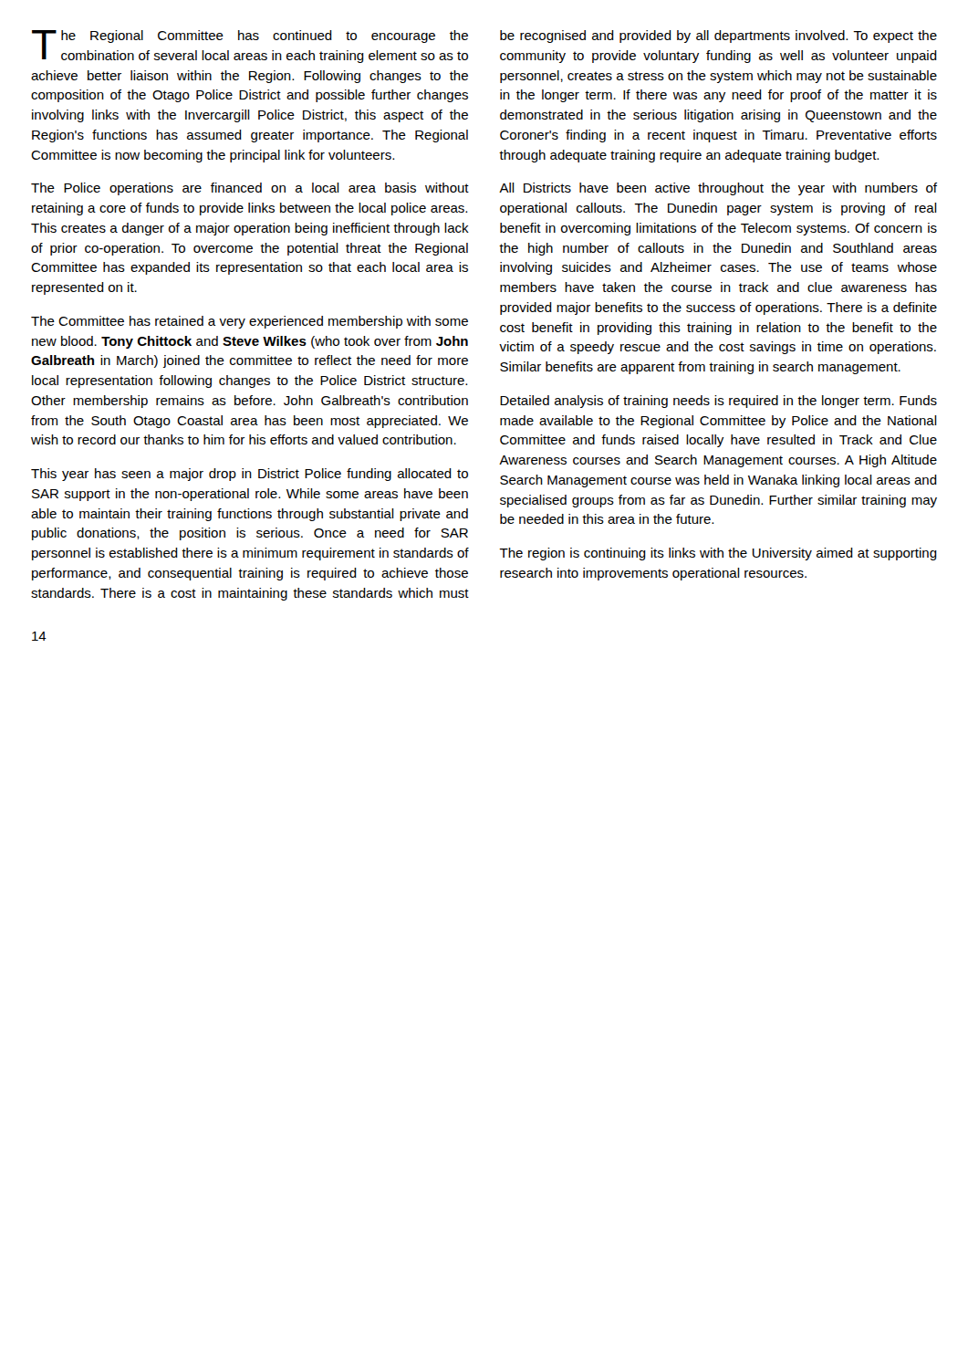The Regional Committee has continued to encourage the combination of several local areas in each training element so as to achieve better liaison within the Region. Following changes to the composition of the Otago Police District and possible further changes involving links with the Invercargill Police District, this aspect of the Region's functions has assumed greater importance. The Regional Committee is now becoming the principal link for volunteers.
The Police operations are financed on a local area basis without retaining a core of funds to provide links between the local police areas. This creates a danger of a major operation being inefficient through lack of prior co-operation. To overcome the potential threat the Regional Committee has expanded its representation so that each local area is represented on it.
The Committee has retained a very experienced membership with some new blood. Tony Chittock and Steve Wilkes (who took over from John Galbreath in March) joined the committee to reflect the need for more local representation following changes to the Police District structure. Other membership remains as before. John Galbreath's contribution from the South Otago Coastal area has been most appreciated. We wish to record our thanks to him for his efforts and valued contribution.
This year has seen a major drop in District Police funding allocated to SAR support in the non-operational role. While some areas have been able to maintain their training functions through substantial private and public donations, the position is serious. Once a need for SAR personnel is established there is a minimum requirement in standards of performance, and consequential training is required to achieve those standards. There is a cost in maintaining these standards which must be recognised and provided by all departments involved. To expect the community to provide voluntary funding as well as volunteer unpaid personnel, creates a stress on the system which may not be sustainable in the longer term. If there was any need for proof of the matter it is demonstrated in the serious litigation arising in Queenstown and the Coroner's finding in a recent inquest in Timaru. Preventative efforts through adequate training require an adequate training budget.
All Districts have been active throughout the year with numbers of operational callouts. The Dunedin pager system is proving of real benefit in overcoming limitations of the Telecom systems. Of concern is the high number of callouts in the Dunedin and Southland areas involving suicides and Alzheimer cases. The use of teams whose members have taken the course in track and clue awareness has provided major benefits to the success of operations. There is a definite cost benefit in providing this training in relation to the benefit to the victim of a speedy rescue and the cost savings in time on operations. Similar benefits are apparent from training in search management.
Detailed analysis of training needs is required in the longer term. Funds made available to the Regional Committee by Police and the National Committee and funds raised locally have resulted in Track and Clue Awareness courses and Search Management courses. A High Altitude Search Management course was held in Wanaka linking local areas and specialised groups from as far as Dunedin. Further similar training may be needed in this area in the future.
The region is continuing its links with the University aimed at supporting research into improvements operational resources.
14